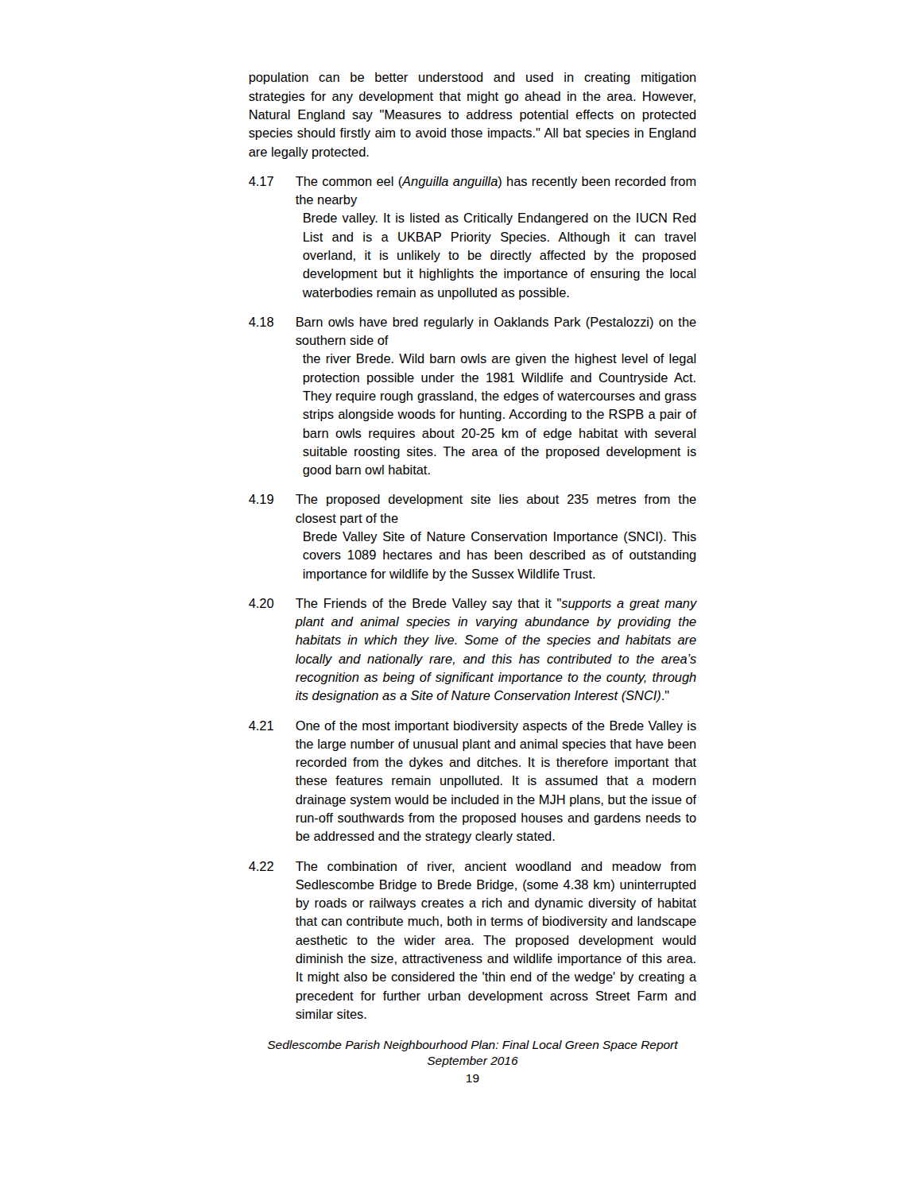population can be better understood and used in creating mitigation strategies for any development that might go ahead in the area. However, Natural England say "Measures to address potential effects on protected species should firstly aim to avoid those impacts." All bat species in England are legally protected.
4.17 The common eel (Anguilla anguilla) has recently been recorded from the nearby Brede valley. It is listed as Critically Endangered on the IUCN Red List and is a UKBAP Priority Species. Although it can travel overland, it is unlikely to be directly affected by the proposed development but it highlights the importance of ensuring the local waterbodies remain as unpolluted as possible.
4.18 Barn owls have bred regularly in Oaklands Park (Pestalozzi) on the southern side of the river Brede. Wild barn owls are given the highest level of legal protection possible under the 1981 Wildlife and Countryside Act. They require rough grassland, the edges of watercourses and grass strips alongside woods for hunting. According to the RSPB a pair of barn owls requires about 20-25 km of edge habitat with several suitable roosting sites. The area of the proposed development is good barn owl habitat.
4.19 The proposed development site lies about 235 metres from the closest part of the Brede Valley Site of Nature Conservation Importance (SNCI). This covers 1089 hectares and has been described as of outstanding importance for wildlife by the Sussex Wildlife Trust.
4.20 The Friends of the Brede Valley say that it "supports a great many plant and animal species in varying abundance by providing the habitats in which they live. Some of the species and habitats are locally and nationally rare, and this has contributed to the area’s recognition as being of significant importance to the county, through its designation as a Site of Nature Conservation Interest (SNCI)."
4.21 One of the most important biodiversity aspects of the Brede Valley is the large number of unusual plant and animal species that have been recorded from the dykes and ditches. It is therefore important that these features remain unpolluted. It is assumed that a modern drainage system would be included in the MJH plans, but the issue of run-off southwards from the proposed houses and gardens needs to be addressed and the strategy clearly stated.
4.22 The combination of river, ancient woodland and meadow from Sedlescombe Bridge to Brede Bridge, (some 4.38 km) uninterrupted by roads or railways creates a rich and dynamic diversity of habitat that can contribute much, both in terms of biodiversity and landscape aesthetic to the wider area. The proposed development would diminish the size, attractiveness and wildlife importance of this area. It might also be considered the 'thin end of the wedge' by creating a precedent for further urban development across Street Farm and similar sites.
Sedlescombe Parish Neighbourhood Plan: Final Local Green Space Report
September 2016 19